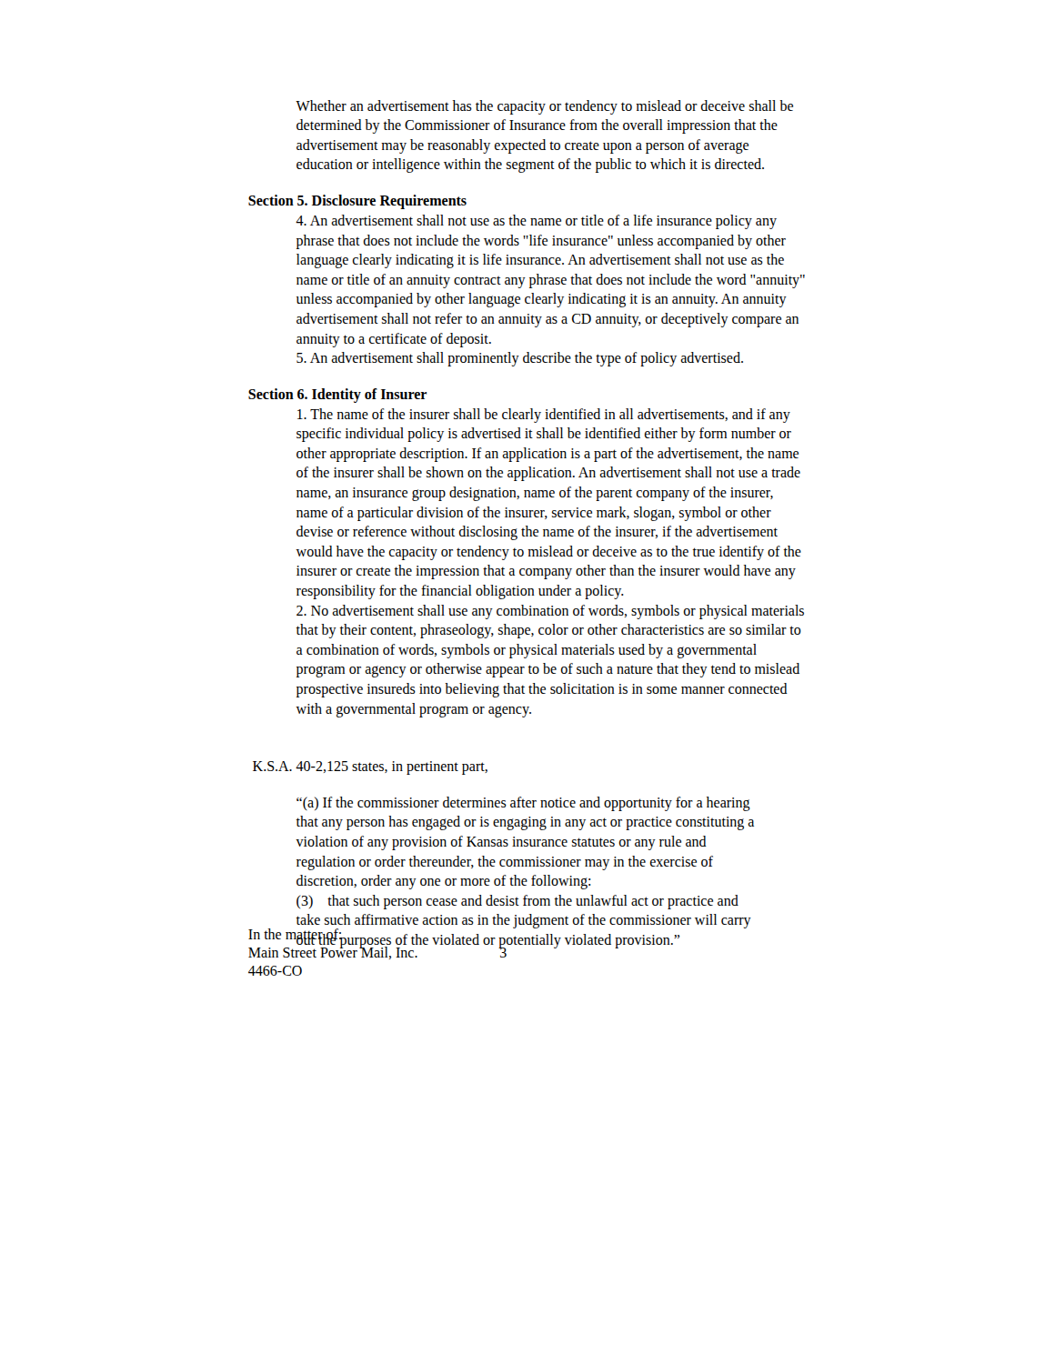Whether an advertisement has the capacity or tendency to mislead or deceive shall be determined by the Commissioner of Insurance from the overall impression that the advertisement may be reasonably expected to create upon a person of average education or intelligence within the segment of the public to which it is directed.
Section 5. Disclosure Requirements
4. An advertisement shall not use as the name or title of a life insurance policy any phrase that does not include the words "life insurance" unless accompanied by other language clearly indicating it is life insurance. An advertisement shall not use as the name or title of an annuity contract any phrase that does not include the word "annuity" unless accompanied by other language clearly indicating it is an annuity. An annuity advertisement shall not refer to an annuity as a CD annuity, or deceptively compare an annuity to a certificate of deposit.
5. An advertisement shall prominently describe the type of policy advertised.
Section 6. Identity of Insurer
1. The name of the insurer shall be clearly identified in all advertisements, and if any specific individual policy is advertised it shall be identified either by form number or other appropriate description. If an application is a part of the advertisement, the name of the insurer shall be shown on the application. An advertisement shall not use a trade name, an insurance group designation, name of the parent company of the insurer, name of a particular division of the insurer, service mark, slogan, symbol or other devise or reference without disclosing the name of the insurer, if the advertisement would have the capacity or tendency to mislead or deceive as to the true identify of the insurer or create the impression that a company other than the insurer would have any responsibility for the financial obligation under a policy.
2. No advertisement shall use any combination of words, symbols or physical materials that by their content, phraseology, shape, color or other characteristics are so similar to a combination of words, symbols or physical materials used by a governmental program or agency or otherwise appear to be of such a nature that they tend to mislead prospective insureds into believing that the solicitation is in some manner connected with a governmental program or agency.
K.S.A. 40-2,125 states, in pertinent part,
“(a) If the commissioner determines after notice and opportunity for a hearing that any person has engaged or is engaging in any act or practice constituting a violation of any provision of Kansas insurance statutes or any rule and regulation or order thereunder, the commissioner may in the exercise of discretion, order any one or more of the following:
(3) that such person cease and desist from the unlawful act or practice and take such affirmative action as in the judgment of the commissioner will carry out the purposes of the violated or potentially violated provision.”
| In the matter of: Main Street Power Mail, Inc. 4466-CO | 3 | |